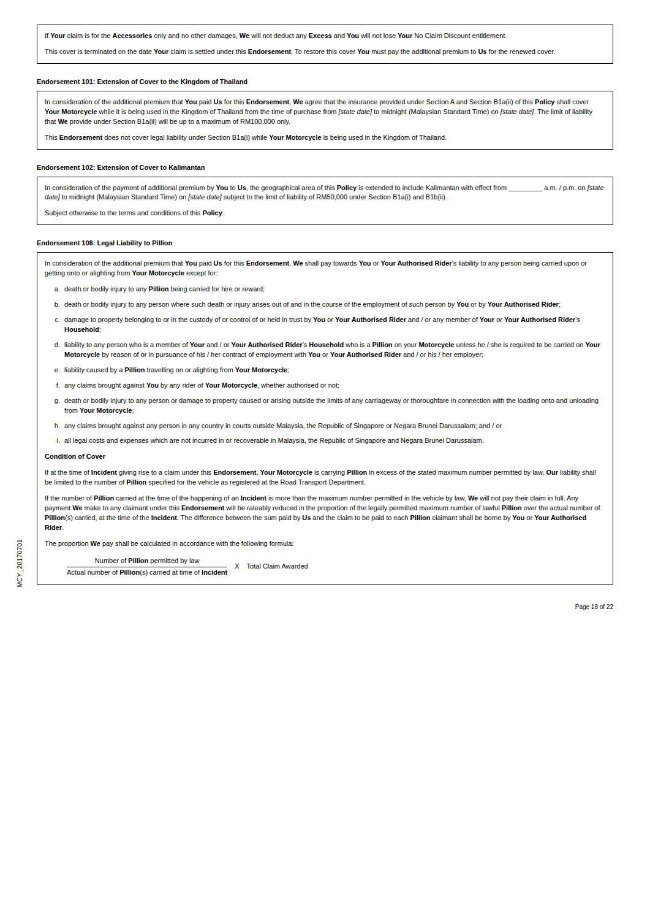MCY_20170701
If Your claim is for the Accessories only and no other damages, We will not deduct any Excess and You will not lose Your No Claim Discount entitlement.
This cover is terminated on the date Your claim is settled under this Endorsement. To restore this cover You must pay the additional premium to Us for the renewed cover.
Endorsement 101: Extension of Cover to the Kingdom of Thailand
In consideration of the additional premium that You paid Us for this Endorsement, We agree that the insurance provided under Section A and Section B1a(ii) of this Policy shall cover Your Motorcycle while it is being used in the Kingdom of Thailand from the time of purchase from [state date] to midnight (Malaysian Standard Time) on [state date]. The limit of liability that We provide under Section B1a(ii) will be up to a maximum of RM100,000 only.
This Endorsement does not cover legal liability under Section B1a(i) while Your Motorcycle is being used in the Kingdom of Thailand.
Endorsement 102: Extension of Cover to Kalimantan
In consideration of the payment of additional premium by You to Us, the geographical area of this Policy is extended to include Kalimantan with effect from _________ a.m. / p.m. on [state date] to midnight (Malaysian Standard Time) on [state date] subject to the limit of liability of RM50,000 under Section B1a(i) and B1b(ii).
Subject otherwise to the terms and conditions of this Policy.
Endorsement 108: Legal Liability to Pillion
In consideration of the additional premium that You paid Us for this Endorsement, We shall pay towards You or Your Authorised Rider's liability to any person being carried upon or getting onto or alighting from Your Motorcycle except for:
death or bodily injury to any Pillion being carried for hire or reward;
death or bodily injury to any person where such death or injury arises out of and in the course of the employment of such person by You or by Your Authorised Rider;
damage to property belonging to or in the custody of or control of or held in trust by You or Your Authorised Rider and / or any member of Your or Your Authorised Rider's Household;
liability to any person who is a member of Your and / or Your Authorised Rider's Household who is a Pillion on your Motorcycle unless he / she is required to be carried on Your Motorcycle by reason of or in pursuance of his / her contract of employment with You or Your Authorised Rider and / or his / her employer;
liability caused by a Pillion travelling on or alighting from Your Motorcycle;
any claims brought against You by any rider of Your Motorcycle, whether authorised or not;
death or bodily injury to any person or damage to property caused or arising outside the limits of any carriageway or thoroughfare in connection with the loading onto and unloading from Your Motorcycle;
any claims brought against any person in any country in courts outside Malaysia, the Republic of Singapore or Negara Brunei Darussalam; and / or
all legal costs and expenses which are not incurred in or recoverable in Malaysia, the Republic of Singapore and Negara Brunei Darussalam.
Condition of Cover
If at the time of Incident giving rise to a claim under this Endorsement, Your Motorcycle is carrying Pillion in excess of the stated maximum number permitted by law, Our liability shall be limited to the number of Pillion specified for the vehicle as registered at the Road Transport Department.
If the number of Pillion carried at the time of the happening of an Incident is more than the maximum number permitted in the vehicle by law, We will not pay their claim in full. Any payment We make to any claimant under this Endorsement will be rateably reduced in the proportion of the legally permitted maximum number of lawful Pillion over the actual number of Pillion(s) carried, at the time of the Incident. The difference between the sum paid by Us and the claim to be paid to each Pillion claimant shall be borne by You or Your Authorised Rider.
The proportion We pay shall be calculated in accordance with the following formula:
| Number of Pillion permitted by law Actual number of Pillion (s) carried at time of Incident | X | Total Claim Awarded |
Page 18 of 22